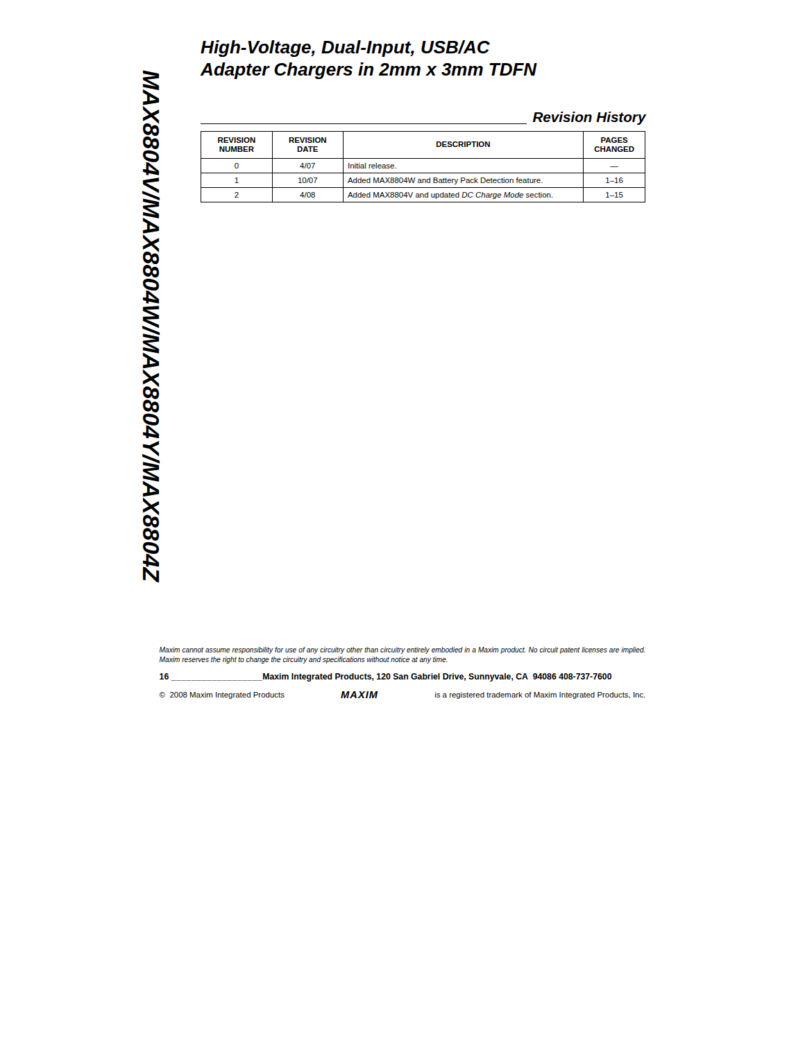MAX8804V/MAX8804W/MAX8804Y/MAX8804Z
High-Voltage, Dual-Input, USB/AC
Adapter Chargers in 2mm x 3mm TDFN
Revision History
| REVISION NUMBER | REVISION DATE | DESCRIPTION | PAGES CHANGED |
| --- | --- | --- | --- |
| 0 | 4/07 | Initial release. | — |
| 1 | 10/07 | Added MAX8804W and Battery Pack Detection feature. | 1–16 |
| 2 | 4/08 | Added MAX8804V and updated DC Charge Mode section. | 1–15 |
Maxim cannot assume responsibility for use of any circuitry other than circuitry entirely embodied in a Maxim product. No circuit patent licenses are implied. Maxim reserves the right to change the circuitry and specifications without notice at any time.
16 __________________Maxim Integrated Products, 120 San Gabriel Drive, Sunnyvale, CA 94086 408-737-7600
© 2008 Maxim Integrated Products MAXIM is a registered trademark of Maxim Integrated Products, Inc.